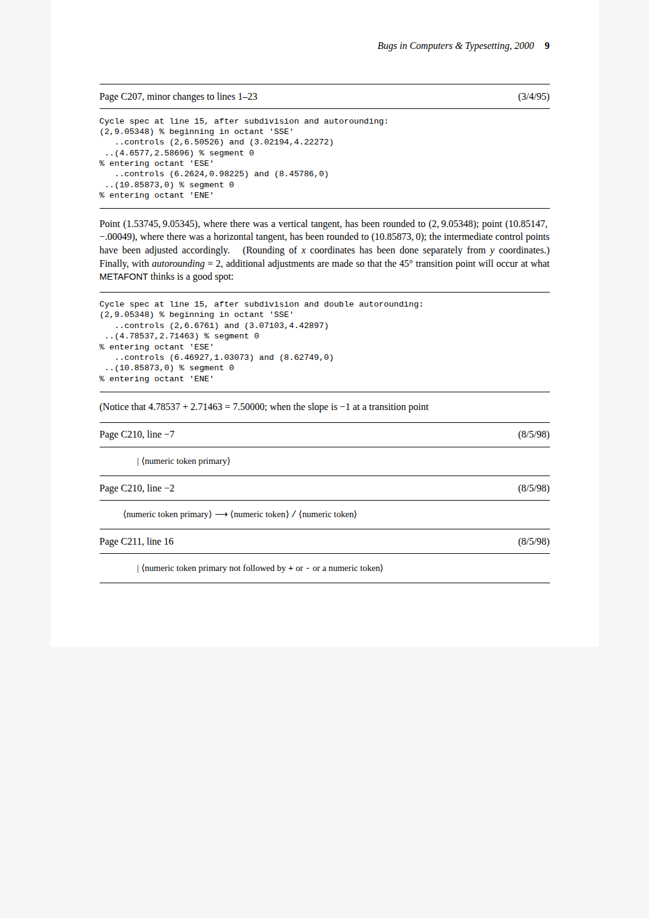Bugs in Computers & Typesetting, 20009
Page C207, minor changes to lines 1–23(3/4/95)
Cycle spec at line 15, after subdivision and autorounding:
(2,9.05348) % beginning in octant 'SSE'
   ..controls (2,6.50526) and (3.02194,4.22272)
 ..(4.6577,2.58696) % segment 0
% entering octant 'ESE'
   ..controls (6.2624,0.98225) and (8.45786,0)
 ..(10.85873,0) % segment 0
% entering octant 'ENE'
Point (1.53745, 9.05345), where there was a vertical tangent, has been rounded to (2, 9.05348); point (10.85147, −.00049), where there was a horizontal tangent, has been rounded to (10.85873, 0); the intermediate control points have been adjusted accordingly. (Rounding of x coordinates has been done separately from y coordinates.) Finally, with autorounding = 2, additional adjustments are made so that the 45° transition point will occur at what METAFONT thinks is a good spot:
Cycle spec at line 15, after subdivision and double autorounding:
(2,9.05348) % beginning in octant 'SSE'
   ..controls (2,6.6761) and (3.07103,4.42897)
 ..(4.78537,2.71463) % segment 0
% entering octant 'ESE'
   ..controls (6.46927,1.03073) and (8.62749,0)
 ..(10.85873,0) % segment 0
% entering octant 'ENE'
(Notice that 4.78537 + 2.71463 = 7.50000; when the slope is −1 at a transition point
Page C210, line −7(8/5/98)
| ⟨numeric token primary⟩
Page C210, line −2(8/5/98)
⟨numeric token primary⟩ ⟶ ⟨numeric token⟩ / ⟨numeric token⟩
Page C211, line 16(8/5/98)
| ⟨numeric token primary not followed by + or - or a numeric token⟩